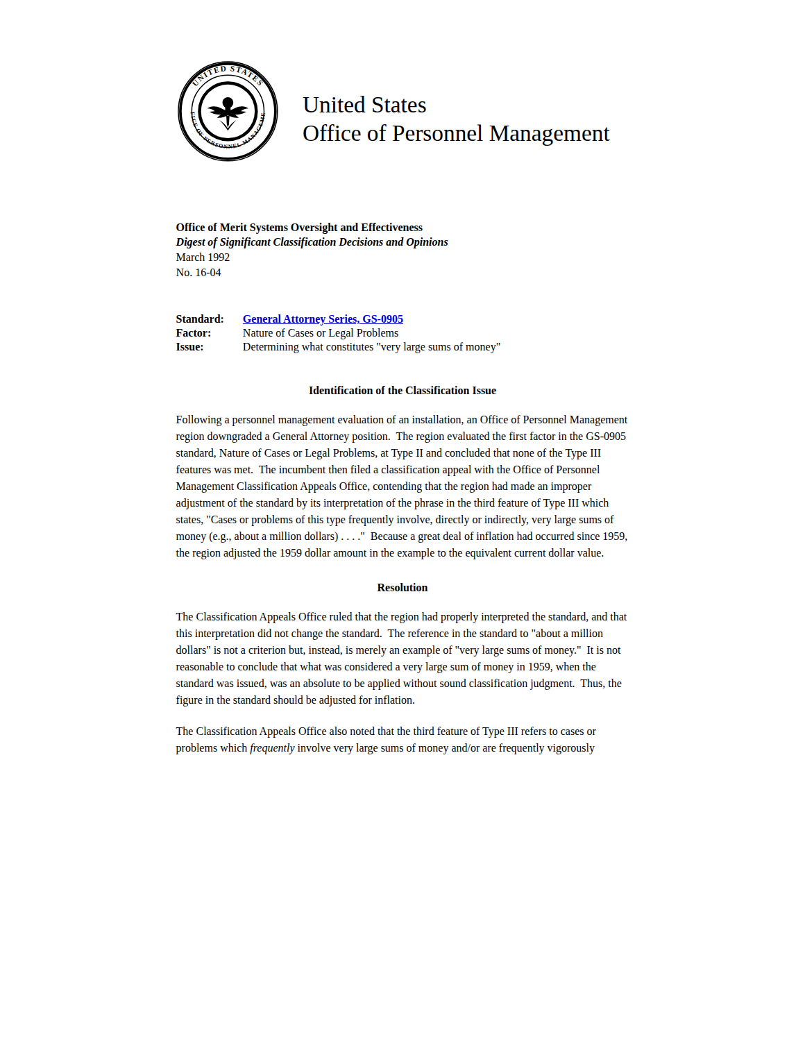UNITED STATES OFFICE OF PERSONNEL MANAGEMENT OFFICE OF
United States Office of Personnel Management
Office of Merit Systems Oversight and Effectiveness
Digest of Significant Classification Decisions and Opinions
March 1992
No. 16-04
| Standard: | General Attorney Series, GS-0905 |
| Factor: | Nature of Cases or Legal Problems |
| Issue: | Determining what constitutes "very large sums of money" |
Identification of the Classification Issue
Following a personnel management evaluation of an installation, an Office of Personnel Management region downgraded a General Attorney position. The region evaluated the first factor in the GS-0905 standard, Nature of Cases or Legal Problems, at Type II and concluded that none of the Type III features was met. The incumbent then filed a classification appeal with the Office of Personnel Management Classification Appeals Office, contending that the region had made an improper adjustment of the standard by its interpretation of the phrase in the third feature of Type III which states, "Cases or problems of this type frequently involve, directly or indirectly, very large sums of money (e.g., about a million dollars) . . . ." Because a great deal of inflation had occurred since 1959, the region adjusted the 1959 dollar amount in the example to the equivalent current dollar value.
Resolution
The Classification Appeals Office ruled that the region had properly interpreted the standard, and that this interpretation did not change the standard. The reference in the standard to "about a million dollars" is not a criterion but, instead, is merely an example of "very large sums of money." It is not reasonable to conclude that what was considered a very large sum of money in 1959, when the standard was issued, was an absolute to be applied without sound classification judgment. Thus, the figure in the standard should be adjusted for inflation.
The Classification Appeals Office also noted that the third feature of Type III refers to cases or problems which frequently involve very large sums of money and/or are frequently vigorously